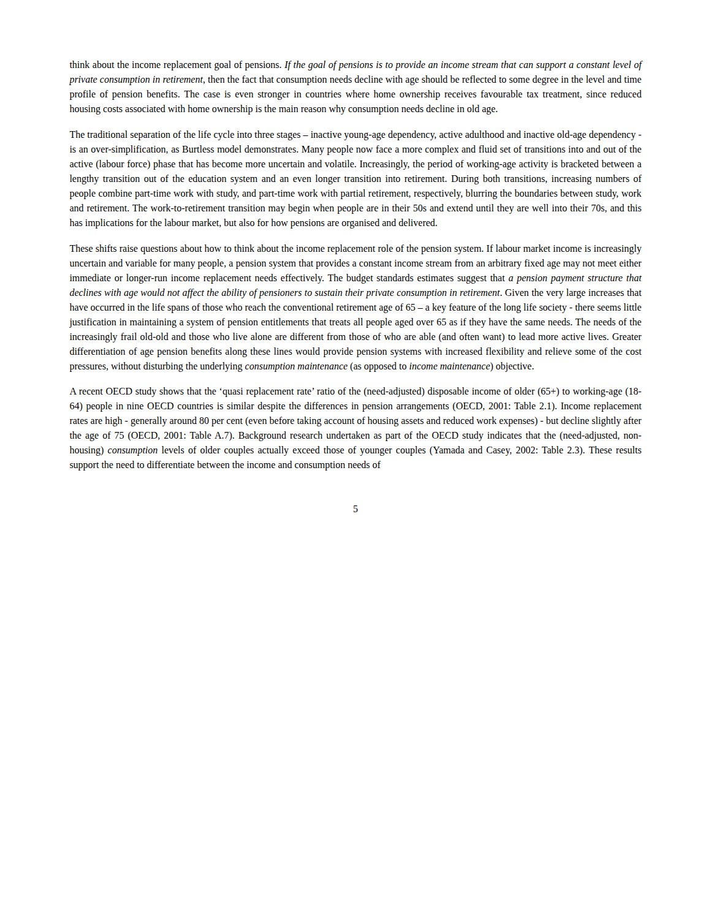think about the income replacement goal of pensions. If the goal of pensions is to provide an income stream that can support a constant level of private consumption in retirement, then the fact that consumption needs decline with age should be reflected to some degree in the level and time profile of pension benefits. The case is even stronger in countries where home ownership receives favourable tax treatment, since reduced housing costs associated with home ownership is the main reason why consumption needs decline in old age.
The traditional separation of the life cycle into three stages – inactive young-age dependency, active adulthood and inactive old-age dependency - is an over-simplification, as Burtless model demonstrates. Many people now face a more complex and fluid set of transitions into and out of the active (labour force) phase that has become more uncertain and volatile. Increasingly, the period of working-age activity is bracketed between a lengthy transition out of the education system and an even longer transition into retirement. During both transitions, increasing numbers of people combine part-time work with study, and part-time work with partial retirement, respectively, blurring the boundaries between study, work and retirement. The work-to-retirement transition may begin when people are in their 50s and extend until they are well into their 70s, and this has implications for the labour market, but also for how pensions are organised and delivered.
These shifts raise questions about how to think about the income replacement role of the pension system. If labour market income is increasingly uncertain and variable for many people, a pension system that provides a constant income stream from an arbitrary fixed age may not meet either immediate or longer-run income replacement needs effectively. The budget standards estimates suggest that a pension payment structure that declines with age would not affect the ability of pensioners to sustain their private consumption in retirement. Given the very large increases that have occurred in the life spans of those who reach the conventional retirement age of 65 – a key feature of the long life society - there seems little justification in maintaining a system of pension entitlements that treats all people aged over 65 as if they have the same needs. The needs of the increasingly frail old-old and those who live alone are different from those of who are able (and often want) to lead more active lives. Greater differentiation of age pension benefits along these lines would provide pension systems with increased flexibility and relieve some of the cost pressures, without disturbing the underlying consumption maintenance (as opposed to income maintenance) objective.
A recent OECD study shows that the ‘quasi replacement rate’ ratio of the (need-adjusted) disposable income of older (65+) to working-age (18-64) people in nine OECD countries is similar despite the differences in pension arrangements (OECD, 2001: Table 2.1). Income replacement rates are high - generally around 80 per cent (even before taking account of housing assets and reduced work expenses) - but decline slightly after the age of 75 (OECD, 2001: Table A.7). Background research undertaken as part of the OECD study indicates that the (need-adjusted, non-housing) consumption levels of older couples actually exceed those of younger couples (Yamada and Casey, 2002: Table 2.3). These results support the need to differentiate between the income and consumption needs of
5